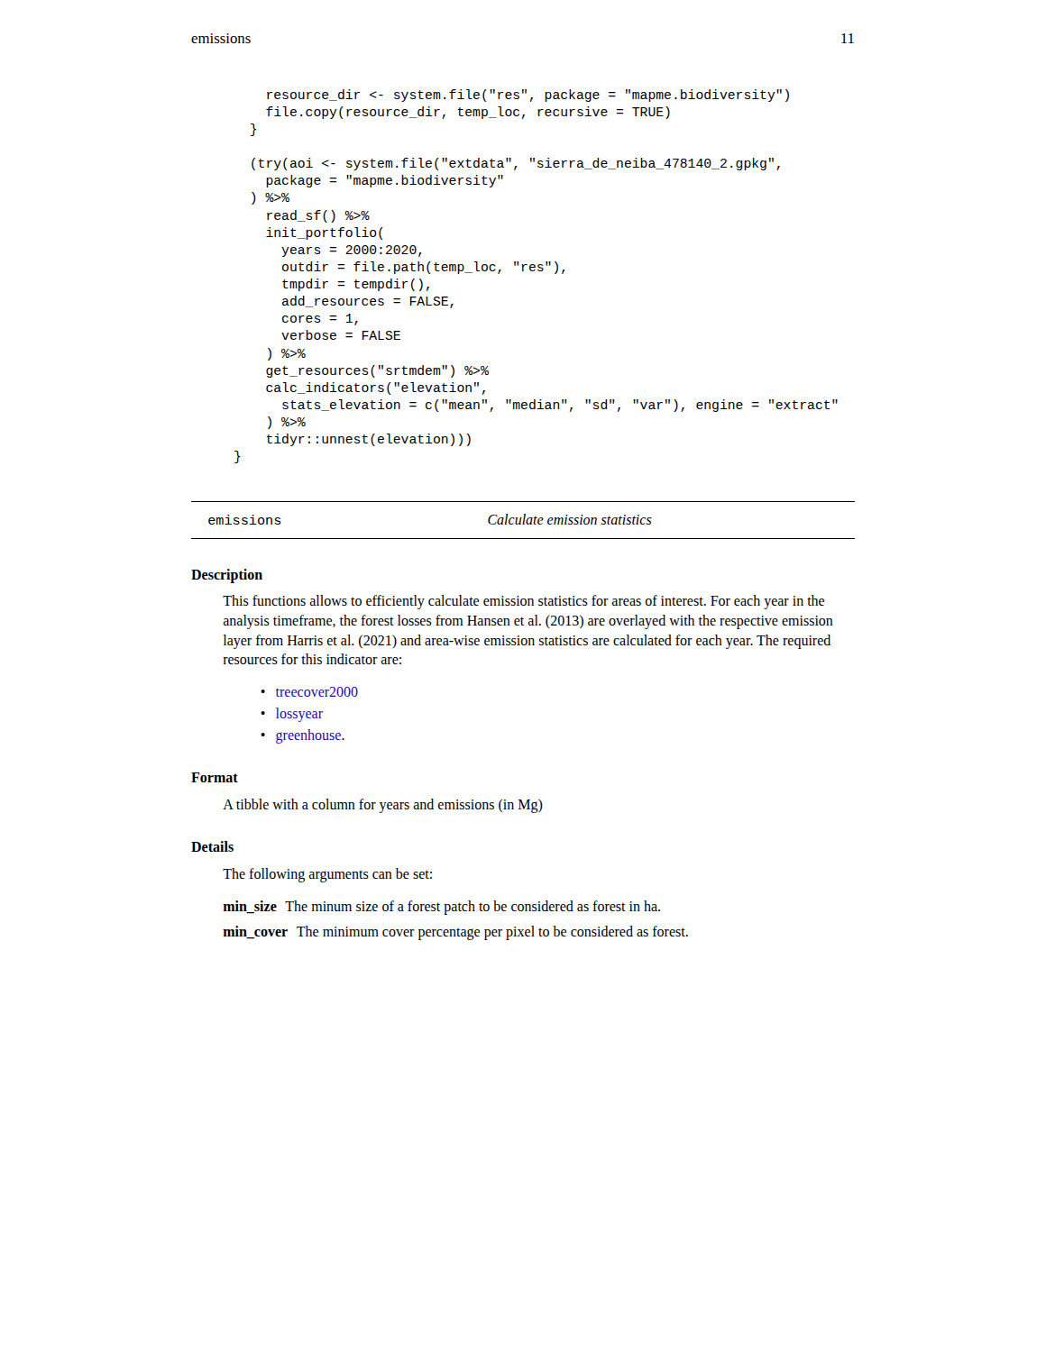emissions 11
    resource_dir <- system.file("res", package = "mapme.biodiversity")
    file.copy(resource_dir, temp_loc, recursive = TRUE)
  }

  (try(aoi <- system.file("extdata", "sierra_de_neiba_478140_2.gpkg",
    package = "mapme.biodiversity"
  ) %>%
    read_sf() %>%
    init_portfolio(
      years = 2000:2020,
      outdir = file.path(temp_loc, "res"),
      tmpdir = tempdir(),
      add_resources = FALSE,
      cores = 1,
      verbose = FALSE
    ) %>%
    get_resources("srtmdem") %>%
    calc_indicators("elevation",
      stats_elevation = c("mean", "median", "sd", "var"), engine = "extract"
    ) %>%
    tidyr::unnest(elevation)))
}
emissions Calculate emission statistics
Description
This functions allows to efficiently calculate emission statistics for areas of interest. For each year in the analysis timeframe, the forest losses from Hansen et al. (2013) are overlayed with the respective emission layer from Harris et al. (2021) and area-wise emission statistics are calculated for each year. The required resources for this indicator are:
treecover2000
lossyear
greenhouse.
Format
A tibble with a column for years and emissions (in Mg)
Details
The following arguments can be set:
min_size
The minum size of a forest patch to be considered as forest in ha.
min_cover
The minimum cover percentage per pixel to be considered as forest.